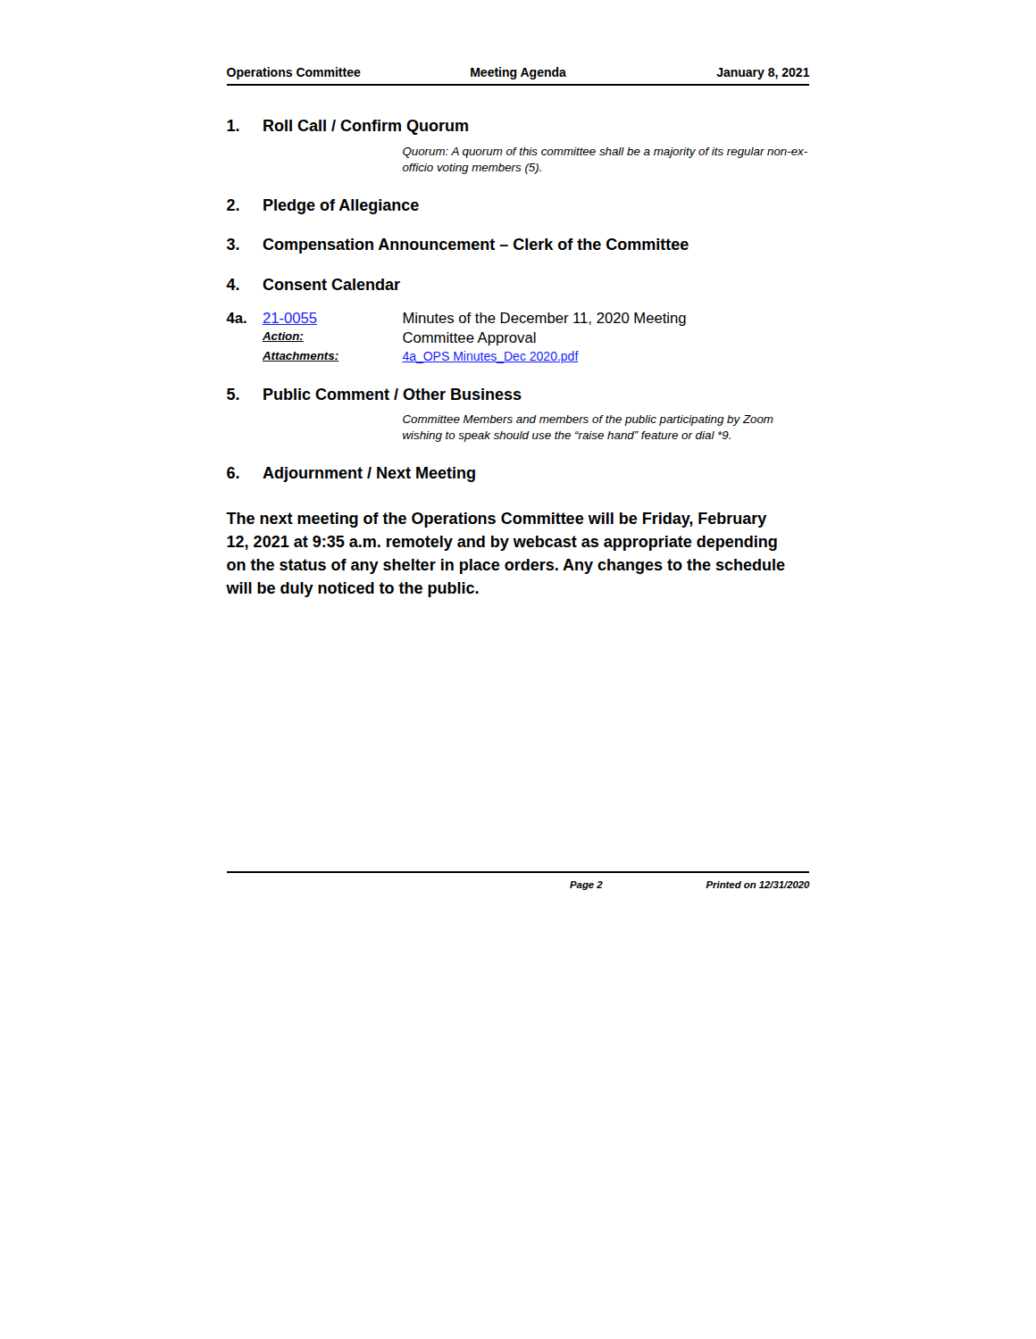Operations Committee
Meeting Agenda
January 8, 2021
1. Roll Call / Confirm Quorum
Quorum: A quorum of this committee shall be a majority of its regular non-ex-officio voting members (5).
2. Pledge of Allegiance
3. Compensation Announcement – Clerk of the Committee
4. Consent Calendar
| 4a. | 21-0055 | Minutes of the December 11, 2020 Meeting |
| | Action: | Committee Approval |
| | Attachments: | 4a_OPS Minutes_Dec 2020.pdf |
5. Public Comment / Other Business
Committee Members and members of the public participating by Zoom wishing to speak should use the “raise hand” feature or dial *9.
6. Adjournment / Next Meeting
The next meeting of the Operations Committee will be Friday, February 12, 2021 at 9:35 a.m. remotely and by webcast as appropriate depending on the status of any shelter in place orders. Any changes to the schedule will be duly noticed to the public.
Page 2
Printed on 12/31/2020